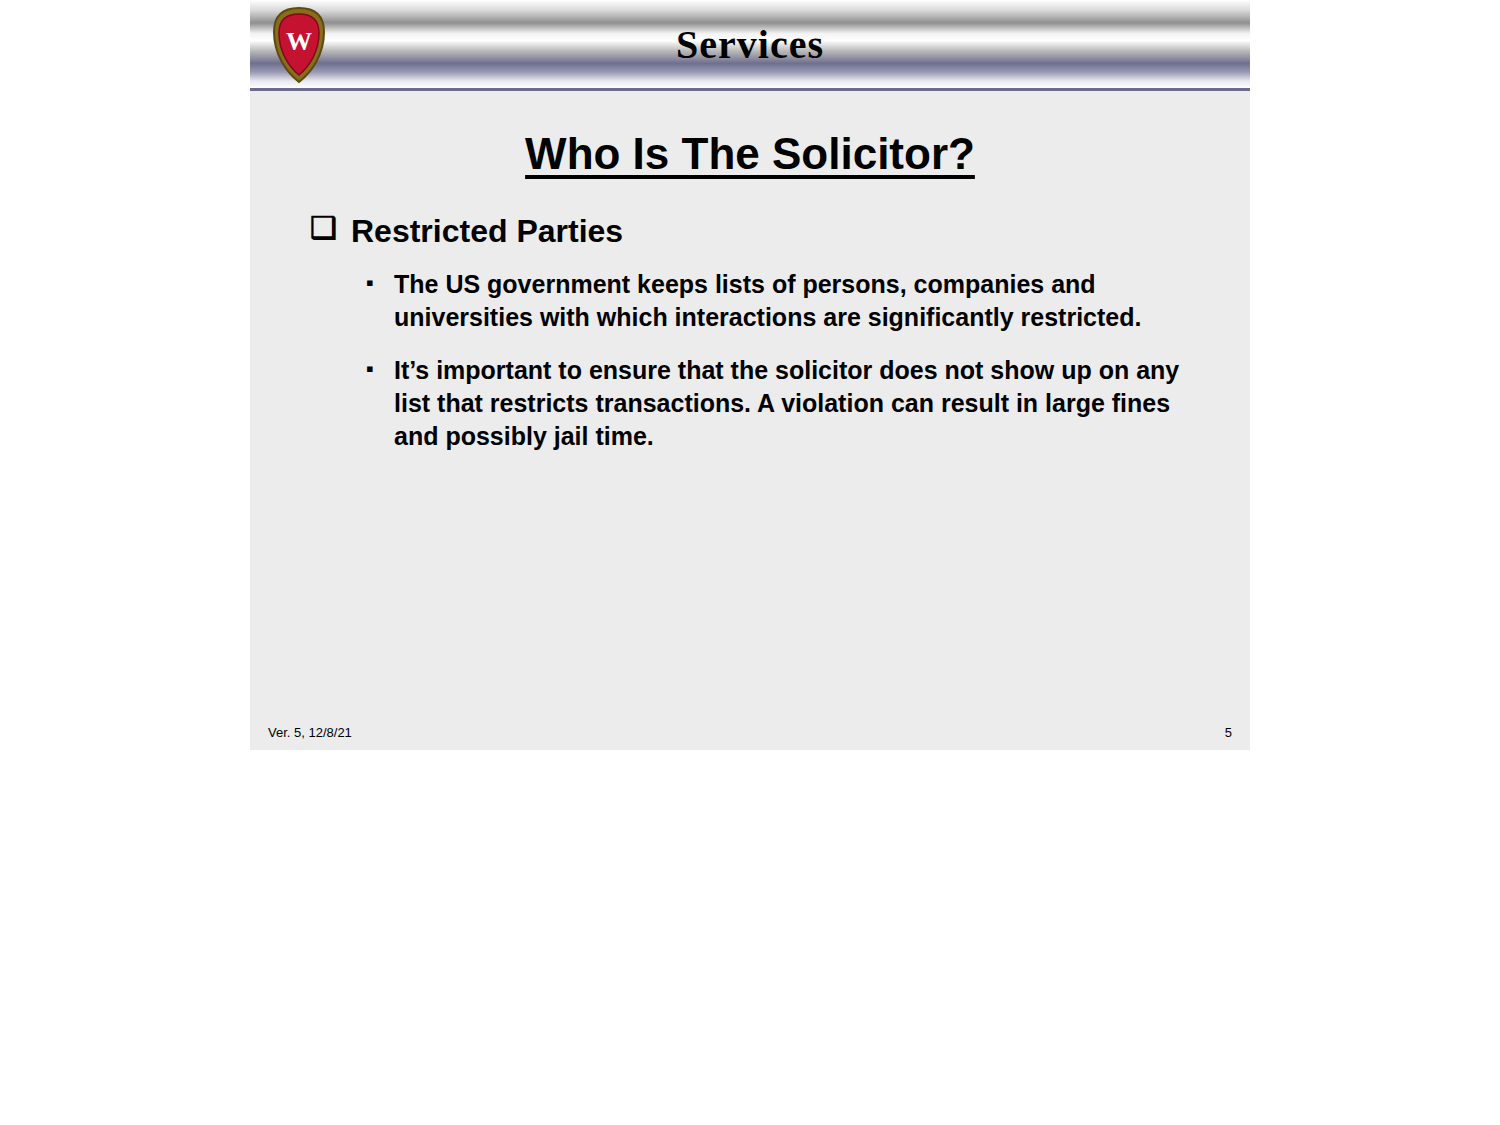W
Services
Who Is The Solicitor?
❑Restricted Parties
The US government keeps lists of persons, companies and universities with which interactions are significantly restricted.
It’s important to ensure that the solicitor does not show up on any list that restricts transactions. A violation can result in large fines and possibly jail time.
Ver. 5, 12/8/21 5